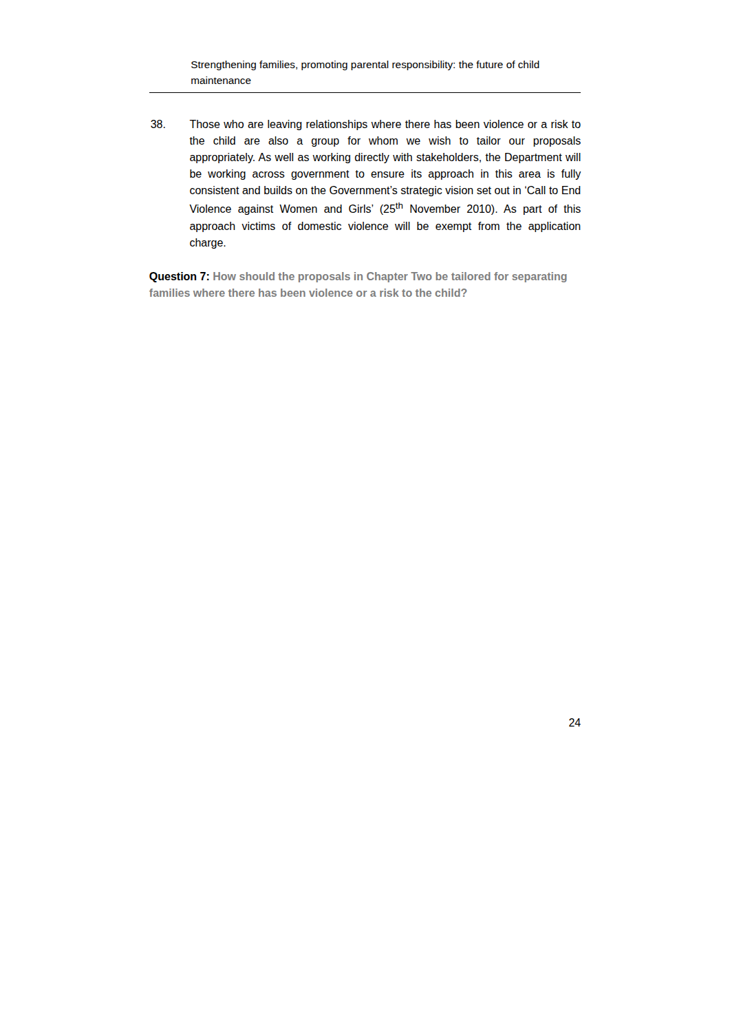Strengthening families, promoting parental responsibility: the future of child maintenance
38.
Those who are leaving relationships where there has been violence or a risk to the child are also a group for whom we wish to tailor our proposals appropriately. As well as working directly with stakeholders, the Department will be working across government to ensure its approach in this area is fully consistent and builds on the Government’s strategic vision set out in ‘Call to End Violence against Women and Girls’ (25th November 2010). As part of this approach victims of domestic violence will be exempt from the application charge.
Question 7: How should the proposals in Chapter Two be tailored for separating families where there has been violence or a risk to the child?
24